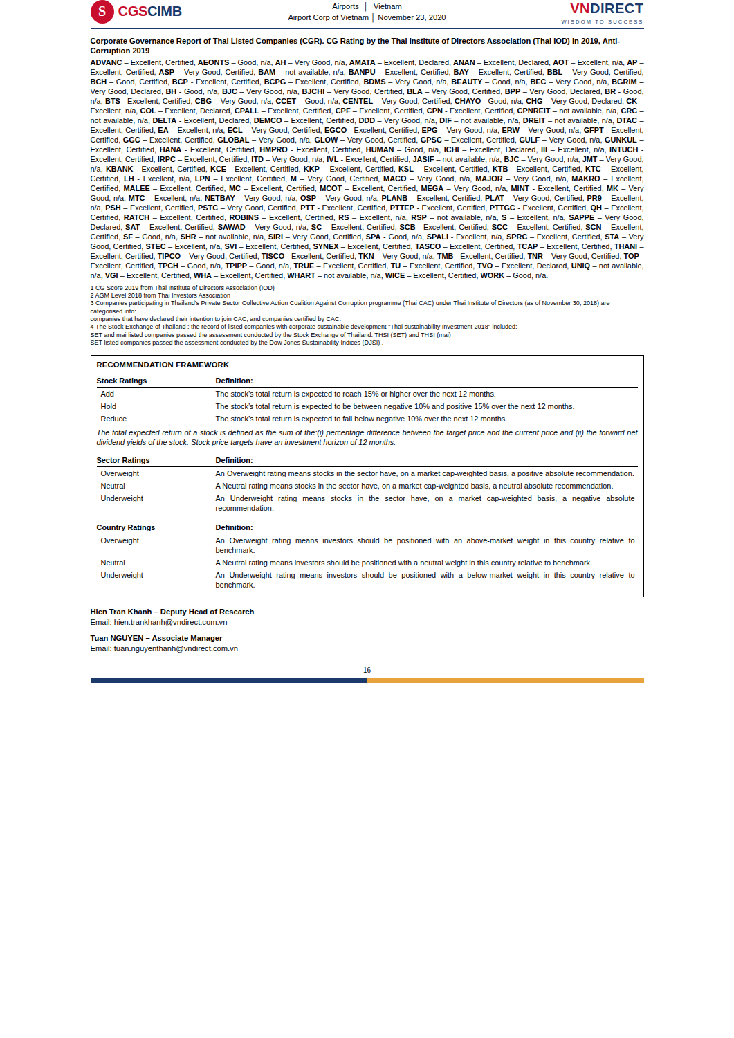S
CGS CIMB
Airports │ Vietnam
Airport Corp of Vietnam │ November 23, 2020
VN DIRECT
WISDOM TO SUCCESS
Corporate Governance Report of Thai Listed Companies (CGR). CG Rating by the Thai Institute of Directors Association (Thai IOD) in 2019, Anti-Corruption 2019
ADVANC – Excellent, Certified, AEONTS – Good, n/a, AH – Very Good, n/a, AMATA – Excellent, Declared, ANAN – Excellent, Declared, AOT – Excellent, n/a, AP – Excellent, Certified, ASP – Very Good, Certified, BAM – not available, n/a, BANPU – Excellent, Certified, BAY – Excellent, Certified, BBL – Very Good, Certified, BCH – Good, Certified, BCP - Excellent, Certified, BCPG – Excellent, Certified, BDMS – Very Good, n/a, BEAUTY – Good, n/a, BEC – Very Good, n/a, BGRIM – Very Good, Declared, BH - Good, n/a, BJC – Very Good, n/a, BJCHI – Very Good, Certified, BLA – Very Good, Certified, BPP – Very Good, Declared, BR - Good, n/a, BTS - Excellent, Certified, CBG – Very Good, n/a, CCET – Good, n/a, CENTEL – Very Good, Certified, CHAYO - Good, n/a, CHG – Very Good, Declared, CK – Excellent, n/a, COL – Excellent, Declared, CPALL – Excellent, Certified, CPF – Excellent, Certified, CPN - Excellent, Certified, CPNREIT – not available, n/a, CRC – not available, n/a, DELTA - Excellent, Declared, DEMCO – Excellent, Certified, DDD – Very Good, n/a, DIF – not available, n/a, DREIT – not available, n/a, DTAC – Excellent, Certified, EA – Excellent, n/a, ECL – Very Good, Certified, EGCO - Excellent, Certified, EPG – Very Good, n/a, ERW – Very Good, n/a, GFPT - Excellent, Certified, GGC – Excellent, Certified, GLOBAL – Very Good, n/a, GLOW – Very Good, Certified, GPSC – Excellent, Certified, GULF – Very Good, n/a, GUNKUL – Excellent, Certified, HANA - Excellent, Certified, HMPRO - Excellent, Certified, HUMAN – Good, n/a, ICHI – Excellent, Declared, III – Excellent, n/a, INTUCH - Excellent, Certified, IRPC – Excellent, Certified, ITD – Very Good, n/a, IVL - Excellent, Certified, JASIF – not available, n/a, BJC – Very Good, n/a, JMT – Very Good, n/a, KBANK - Excellent, Certified, KCE - Excellent, Certified, KKP – Excellent, Certified, KSL – Excellent, Certified, KTB - Excellent, Certified, KTC – Excellent, Certified, LH - Excellent, n/a, LPN – Excellent, Certified, M – Very Good, Certified, MACO – Very Good, n/a, MAJOR – Very Good, n/a, MAKRO – Excellent, Certified, MALEE – Excellent, Certified, MC – Excellent, Certified, MCOT – Excellent, Certified, MEGA – Very Good, n/a, MINT - Excellent, Certified, MK – Very Good, n/a, MTC – Excellent, n/a, NETBAY – Very Good, n/a, OSP – Very Good, n/a, PLANB – Excellent, Certified, PLAT – Very Good, Certified, PR9 – Excellent, n/a, PSH – Excellent, Certified, PSTC – Very Good, Certified, PTT - Excellent, Certified, PTTEP - Excellent, Certified, PTTGC - Excellent, Certified, QH – Excellent, Certified, RATCH – Excellent, Certified, ROBINS – Excellent, Certified, RS – Excellent, n/a, RSP – not available, n/a, S – Excellent, n/a, SAPPE – Very Good, Declared, SAT – Excellent, Certified, SAWAD – Very Good, n/a, SC – Excellent, Certified, SCB - Excellent, Certified, SCC – Excellent, Certified, SCN – Excellent, Certified, SF – Good, n/a, SHR – not available, n/a, SIRI – Very Good, Certified, SPA - Good, n/a, SPALI - Excellent, n/a, SPRC – Excellent, Certified, STA – Very Good, Certified, STEC – Excellent, n/a, SVI – Excellent, Certified, SYNEX – Excellent, Certified, TASCO – Excellent, Certified, TCAP – Excellent, Certified, THANI – Excellent, Certified, TIPCO – Very Good, Certified, TISCO - Excellent, Certified, TKN – Very Good, n/a, TMB - Excellent, Certified, TNR – Very Good, Certified, TOP - Excellent, Certified, TPCH – Good, n/a, TPIPP – Good, n/a, TRUE – Excellent, Certified, TU – Excellent, Certified, TVO – Excellent, Declared, UNIQ – not available, n/a, VGI – Excellent, Certified, WHA – Excellent, Certified, WHART – not available, n/a, WICE – Excellent, Certified, WORK – Good, n/a.
1 CG Score 2019 from Thai Institute of Directors Association (IOD)
2 AGM Level 2018 from Thai Investors Association
3 Companies participating in Thailand's Private Sector Collective Action Coalition Against Corruption programme (Thai CAC) under Thai Institute of Directors (as of November 30, 2018) are categorised into:
companies that have declared their intention to join CAC, and companies certified by CAC.
4 The Stock Exchange of Thailand : the record of listed companies with corporate sustainable development "Thai sustainability Investment 2018" included:
SET and mai listed companies passed the assessment conducted by the Stock Exchange of Thailand: THSI (SET) and THSI (mai)
SET listed companies passed the assessment conducted by the Dow Jones Sustainability Indices (DJSI) .
RECOMMENDATION FRAMEWORK
| Stock Ratings | Definition: |
| --- | --- |
| Add | The stock’s total return is expected to reach 15% or higher over the next 12 months. |
| Hold | The stock’s total return is expected to be between negative 10% and positive 15% over the next 12 months. |
| Reduce | The stock’s total return is expected to fall below negative 10% over the next 12 months. |
The total expected return of a stock is defined as the sum of the:(i) percentage difference between the target price and the current price and (ii) the forward net dividend yields of the stock. Stock price targets have an investment horizon of 12 months.
| Sector Ratings | Definition: |
| --- | --- |
| Overweight | An Overweight rating means stocks in the sector have, on a market cap-weighted basis, a positive absolute recommendation. |
| Neutral | A Neutral rating means stocks in the sector have, on a market cap-weighted basis, a neutral absolute recommendation. |
| Underweight | An Underweight rating means stocks in the sector have, on a market cap-weighted basis, a negative absolute recommendation. |
| Country Ratings | Definition: |
| Overweight | An Overweight rating means investors should be positioned with an above-market weight in this country relative to benchmark. |
| Neutral | A Neutral rating means investors should be positioned with a neutral weight in this country relative to benchmark. |
| Underweight | An Underweight rating means investors should be positioned with a below-market weight in this country relative to benchmark. |
Hien Tran Khanh – Deputy Head of Research
Email: hien.trankhanh@vndirect.com.vn
Tuan NGUYEN – Associate Manager
Email: tuan.nguyenthanh@vndirect.com.vn
16